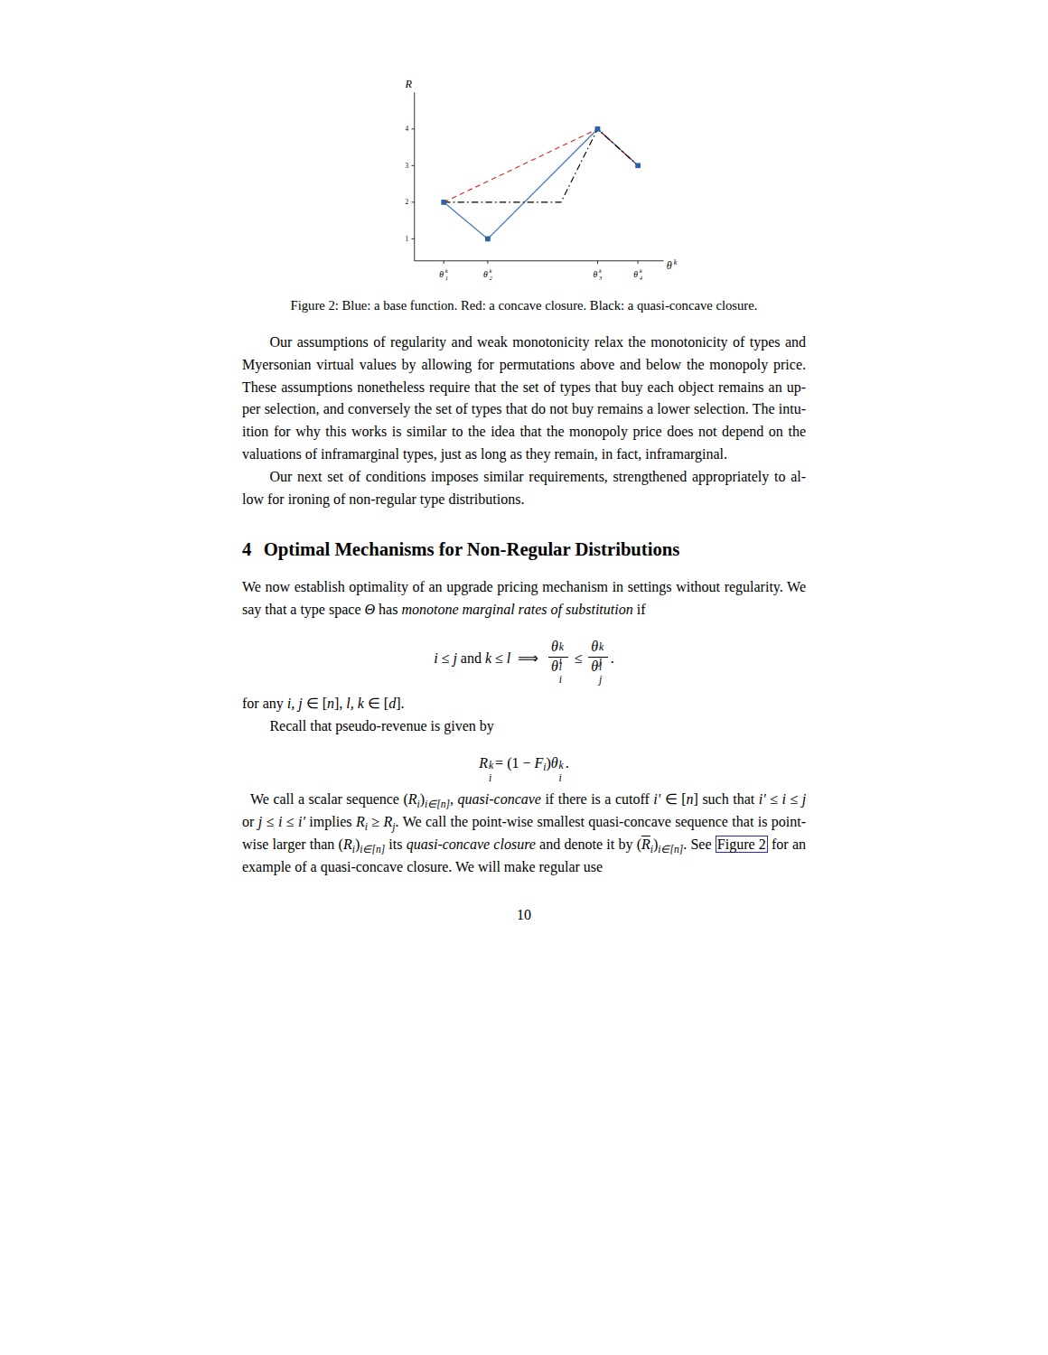R θ k 1 2 3 4 θ 1 k θ 2 k θ 3 k θ 4 k
Figure 2: Blue: a base function. Red: a concave closure. Black: a quasi-concave closure.
Our assumptions of regularity and weak monotonicity relax the monotonicity of types and Myersonian virtual values by allowing for permutations above and below the monopoly price. These assumptions nonetheless require that the set of types that buy each object remains an upper selection, and conversely the set of types that do not buy remains a lower selection. The intuition for why this works is similar to the idea that the monopoly price does not depend on the valuations of inframarginal types, just as long as they remain, in fact, inframarginal.
Our next set of conditions imposes similar requirements, strengthened appropriately to allow for ironing of non-regular type distributions.
4 Optimal Mechanisms for Non-Regular Distributions
We now establish optimality of an upgrade pricing mechanism in settings without regularity. We say that a type space Θ has monotone marginal rates of substitution if
i ≤ j and k ≤ l ⟹ θki θli ≤ θkj θlj .
for any i, j ∈ [n], l, k ∈ [d].
Recall that pseudo-revenue is given by
Rki = (1 − Fi) θki .
We call a scalar sequence (Ri) i∈[n], quasi-concave if there is a cutoff i′ ∈ [n] such that i′ ≤ i ≤ j or j ≤ i ≤ i′ implies Ri ≥ Rj. We call the point-wise smallest quasi-concave sequence that is point-wise larger than (Ri) i∈[n] its quasi-concave closure and denote it by (Ri) i∈[n]. See Figure 2 for an example of a quasi-concave closure. We will make regular use
10